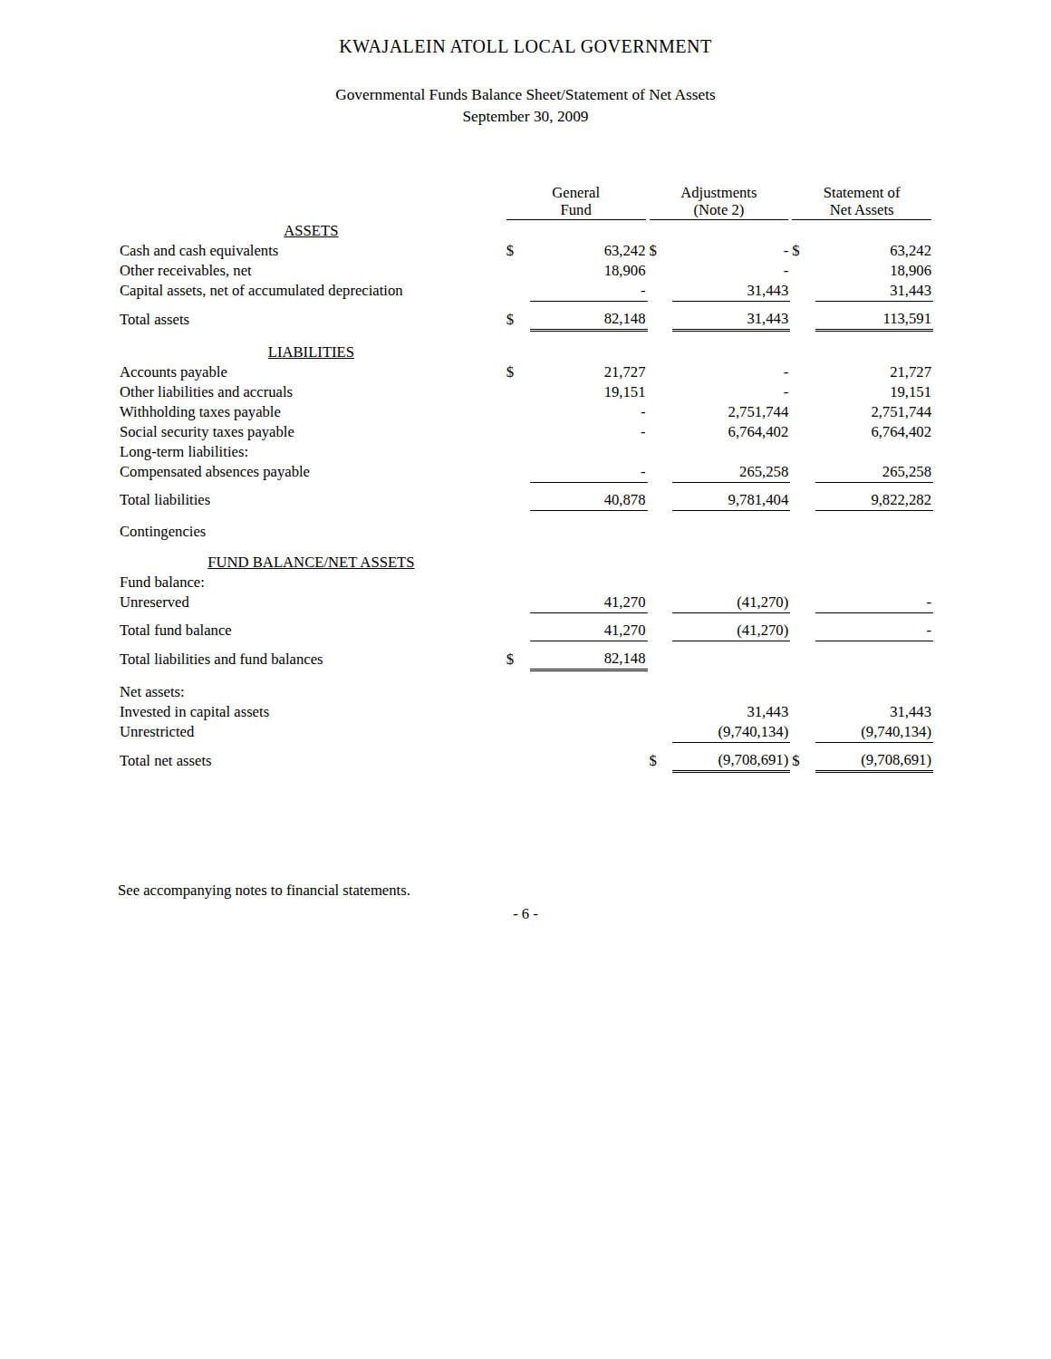KWAJALEIN ATOLL LOCAL GOVERNMENT
Governmental Funds Balance Sheet/Statement of Net Assets
September 30, 2009
| | General Fund | Adjustments (Note 2) | Statement of Net Assets |
| ASSETS | |
| Cash and cash equivalents | $ | 63,242 | $ | - | $ | 63,242 |
| Other receivables, net | | 18,906 | | - | | 18,906 |
| Capital assets, net of accumulated depreciation | | - | | 31,443 | | 31,443 |
| Total assets | $ | 82,148 | | 31,443 | | 113,591 |
| LIABILITIES | |
| Accounts payable | $ | 21,727 | | - | | 21,727 |
| Other liabilities and accruals | | 19,151 | | - | | 19,151 |
| Withholding taxes payable | | - | | 2,751,744 | | 2,751,744 |
| Social security taxes payable | | - | | 6,764,402 | | 6,764,402 |
| Long-term liabilities: | |
| Compensated absences payable | | - | | 265,258 | | 265,258 |
| Total liabilities | | 40,878 | | 9,781,404 | | 9,822,282 |
| Contingencies | |
| FUND BALANCE/NET ASSETS | |
| Fund balance: | |
| Unreserved | | 41,270 | | (41,270) | | - |
| Total fund balance | | 41,270 | | (41,270) | | - |
| Total liabilities and fund balances | $ | 82,148 | | | | |
| Net assets: | |
| Invested in capital assets | | | | 31,443 | | 31,443 |
| Unrestricted | | | | (9,740,134) | | (9,740,134) |
| Total net assets | | | $ | (9,708,691) | $ | (9,708,691) |
See accompanying notes to financial statements.
- 6 -